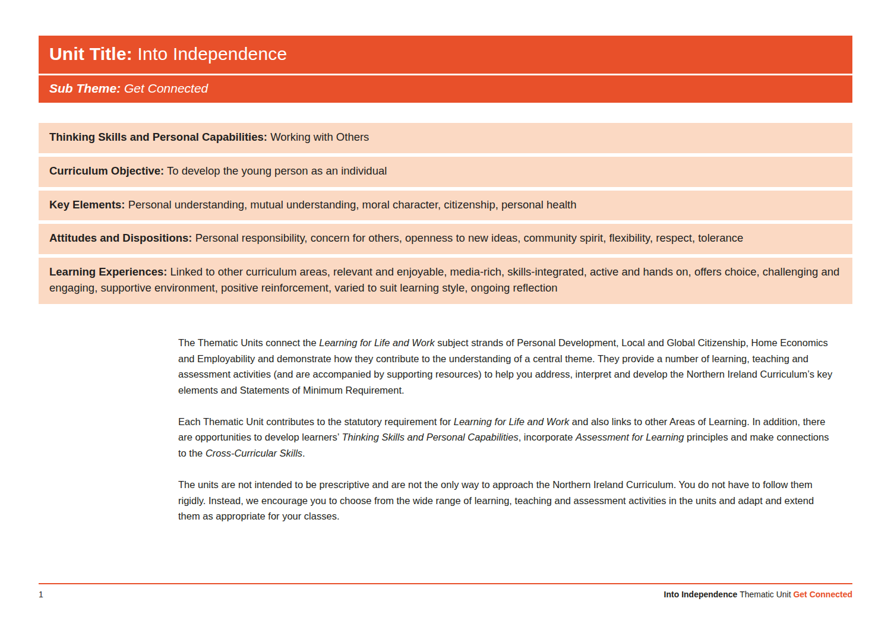Unit Title: Into Independence
Sub Theme: Get Connected
Thinking Skills and Personal Capabilities: Working with Others
Curriculum Objective: To develop the young person as an individual
Key Elements: Personal understanding, mutual understanding, moral character, citizenship, personal health
Attitudes and Dispositions: Personal responsibility, concern for others, openness to new ideas, community spirit, flexibility, respect, tolerance
Learning Experiences: Linked to other curriculum areas, relevant and enjoyable, media-rich, skills-integrated, active and hands on, offers choice, challenging and engaging, supportive environment, positive reinforcement, varied to suit learning style, ongoing reflection
The Thematic Units connect the Learning for Life and Work subject strands of Personal Development, Local and Global Citizenship, Home Economics and Employability and demonstrate how they contribute to the understanding of a central theme. They provide a number of learning, teaching and assessment activities (and are accompanied by supporting resources) to help you address, interpret and develop the Northern Ireland Curriculum’s key elements and Statements of Minimum Requirement.
Each Thematic Unit contributes to the statutory requirement for Learning for Life and Work and also links to other Areas of Learning. In addition, there are opportunities to develop learners’ Thinking Skills and Personal Capabilities, incorporate Assessment for Learning principles and make connections to the Cross-Curricular Skills.
The units are not intended to be prescriptive and are not the only way to approach the Northern Ireland Curriculum. You do not have to follow them rigidly. Instead, we encourage you to choose from the wide range of learning, teaching and assessment activities in the units and adapt and extend them as appropriate for your classes.
1 Into Independence Thematic Unit Get Connected